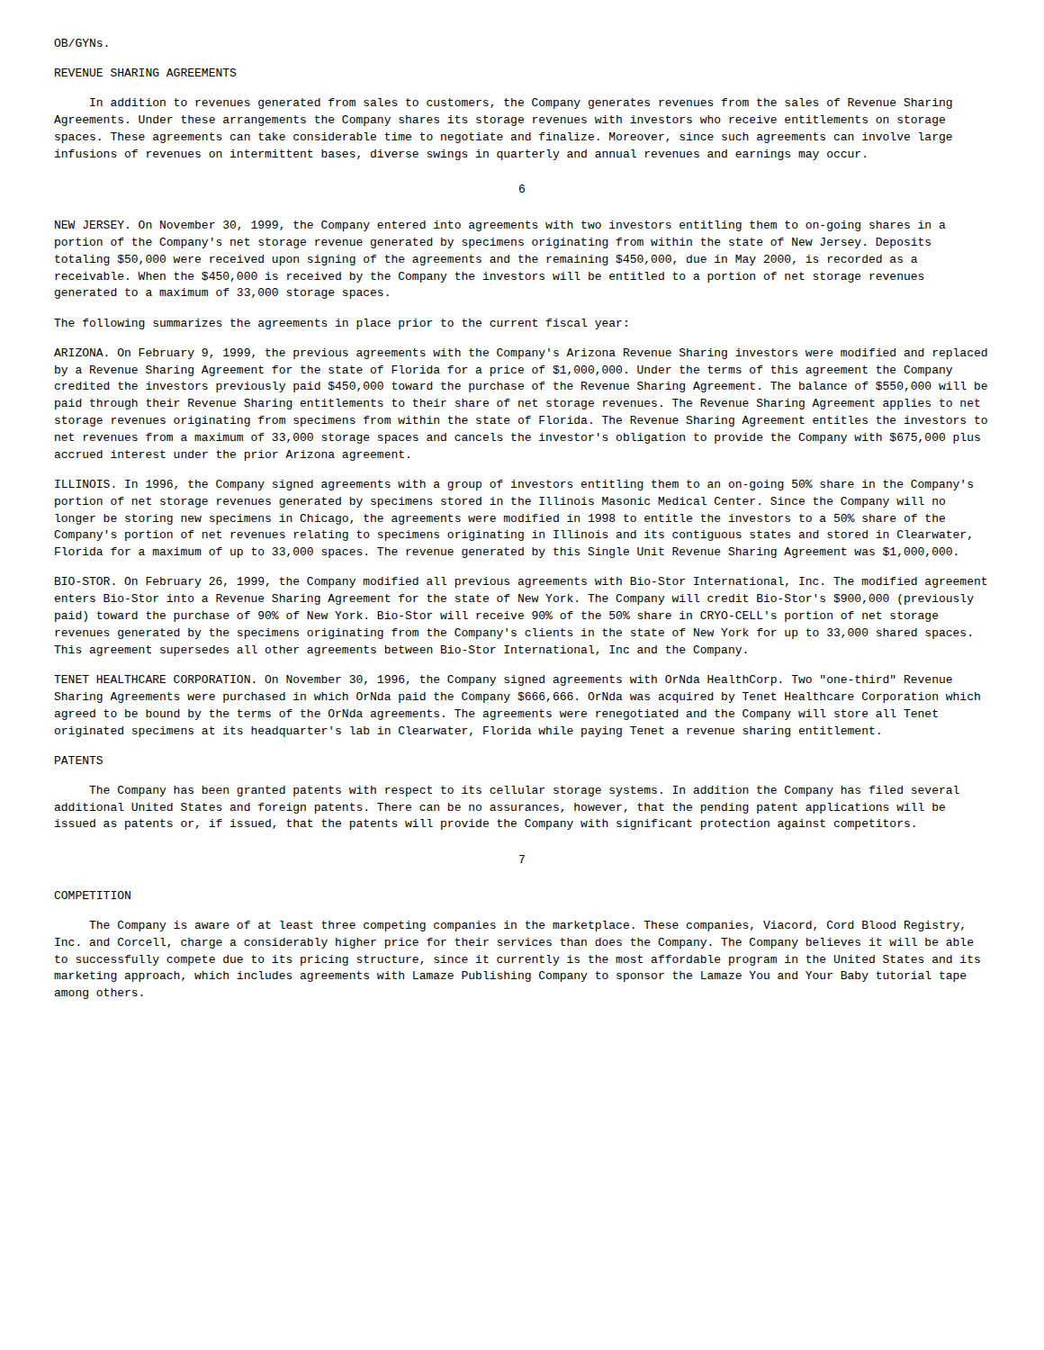OB/GYNs.
REVENUE SHARING AGREEMENTS
In addition to revenues generated from sales to customers, the Company generates revenues from the sales of Revenue Sharing Agreements. Under these arrangements the Company shares its storage revenues with investors who receive entitlements on storage spaces. These agreements can take considerable time to negotiate and finalize. Moreover, since such agreements can involve large infusions of revenues on intermittent bases, diverse swings in quarterly and annual revenues and earnings may occur.
6
NEW JERSEY. On November 30, 1999, the Company entered into agreements with two investors entitling them to on-going shares in a portion of the Company's net storage revenue generated by specimens originating from within the state of New Jersey. Deposits totaling $50,000 were received upon signing of the agreements and the remaining $450,000, due in May 2000, is recorded as a receivable. When the $450,000 is received by the Company the investors will be entitled to a portion of net storage revenues generated to a maximum of 33,000 storage spaces.
The following summarizes the agreements in place prior to the current fiscal year:
ARIZONA. On February 9, 1999, the previous agreements with the Company's Arizona Revenue Sharing investors were modified and replaced by a Revenue Sharing Agreement for the state of Florida for a price of $1,000,000. Under the terms of this agreement the Company credited the investors previously paid $450,000 toward the purchase of the Revenue Sharing Agreement. The balance of $550,000 will be paid through their Revenue Sharing entitlements to their share of net storage revenues. The Revenue Sharing Agreement applies to net storage revenues originating from specimens from within the state of Florida. The Revenue Sharing Agreement entitles the investors to net revenues from a maximum of 33,000 storage spaces and cancels the investor's obligation to provide the Company with $675,000 plus accrued interest under the prior Arizona agreement.
ILLINOIS. In 1996, the Company signed agreements with a group of investors entitling them to an on-going 50% share in the Company's portion of net storage revenues generated by specimens stored in the Illinois Masonic Medical Center. Since the Company will no longer be storing new specimens in Chicago, the agreements were modified in 1998 to entitle the investors to a 50% share of the Company's portion of net revenues relating to specimens originating in Illinois and its contiguous states and stored in Clearwater, Florida for a maximum of up to 33,000 spaces. The revenue generated by this Single Unit Revenue Sharing Agreement was $1,000,000.
BIO-STOR. On February 26, 1999, the Company modified all previous agreements with Bio-Stor International, Inc. The modified agreement enters Bio-Stor into a Revenue Sharing Agreement for the state of New York. The Company will credit Bio-Stor's $900,000 (previously paid) toward the purchase of 90% of New York. Bio-Stor will receive 90% of the 50% share in CRYO-CELL's portion of net storage revenues generated by the specimens originating from the Company's clients in the state of New York for up to 33,000 shared spaces. This agreement supersedes all other agreements between Bio-Stor International, Inc and the Company.
TENET HEALTHCARE CORPORATION. On November 30, 1996, the Company signed agreements with OrNda HealthCorp. Two "one-third" Revenue Sharing Agreements were purchased in which OrNda paid the Company $666,666. OrNda was acquired by Tenet Healthcare Corporation which agreed to be bound by the terms of the OrNda agreements. The agreements were renegotiated and the Company will store all Tenet originated specimens at its headquarter's lab in Clearwater, Florida while paying Tenet a revenue sharing entitlement.
PATENTS
The Company has been granted patents with respect to its cellular storage systems. In addition the Company has filed several additional United States and foreign patents. There can be no assurances, however, that the pending patent applications will be issued as patents or, if issued, that the patents will provide the Company with significant protection against competitors.
7
COMPETITION
The Company is aware of at least three competing companies in the marketplace. These companies, Viacord, Cord Blood Registry, Inc. and Corcell, charge a considerably higher price for their services than does the Company. The Company believes it will be able to successfully compete due to its pricing structure, since it currently is the most affordable program in the United States and its marketing approach, which includes agreements with Lamaze Publishing Company to sponsor the Lamaze You and Your Baby tutorial tape among others.